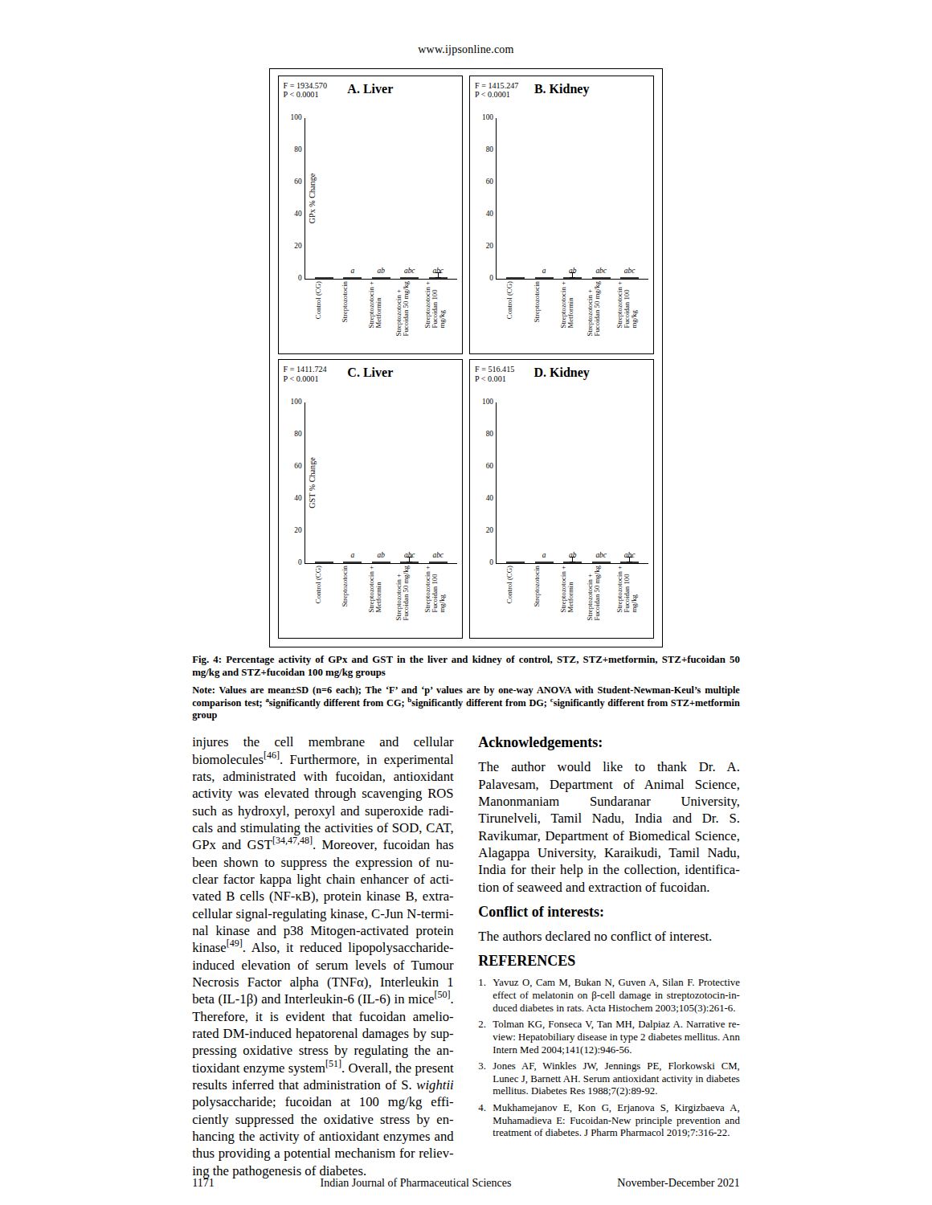www.ijpsonline.com
F = 1934.570
P < 0.0001
A. Liver
GPx % Change
100 80 60 40 20 0
a
ab
abc
abc
Control (CG) Streptozotocin Streptozotocin +
Metformin Streptozotocin +
Fucoidan 50 mg/kg Streptozotocin +
Fucoidan 100
mg/kg
F = 1415.247
P < 0.0001
B. Kidney
100 80 60 40 20 0
a
ab
abc
abc
Control (CG) Streptozotocin Streptozotocin +
Metformin Streptozotocin +
Fucoidan 50 mg/kg Streptozotocin +
Fucoidan 100
mg/kg
F = 1411.724
P < 0.0001
C. Liver
GST % Change
100 80 60 40 20 0
a
ab
abc
abc
Control (CG) Streptozotocin Streptozotocin +
Metformin Streptozotocin +
Fucoidan 50 mg/kg Streptozotocin +
Fucoidan 100
mg/kg
F = 516.415
P < 0.001
D. Kidney
100 80 60 40 20 0
a
ab
abc
abc
Control (CG) Streptozotocin Streptozotocin +
Metformin Streptozotocin +
Fucoidan 50 mg/kg Streptozotocin +
Fucoidan 100
mg/kg
Fig. 4: Percentage activity of GPx and GST in the liver and kidney of control, STZ, STZ+metformin, STZ+fucoidan 50 mg/kg and STZ+fucoidan 100 mg/kg groups
Note: Values are mean±SD (n=6 each); The ‘F’ and ‘p’ values are by one-way ANOVA with Student-Newman-Keul’s multiple comparison test; asignificantly different from CG; bsignificantly different from DG; csignificantly different from STZ+metformin group
injures the cell membrane and cellular biomolecules[46]. Furthermore, in experimental rats, administrated with fucoidan, antioxidant activity was elevated through scavenging ROS such as hydroxyl, peroxyl and superoxide radicals and stimulating the activities of SOD, CAT, GPx and GST[34,47,48]. Moreover, fucoidan has been shown to suppress the expression of nuclear factor kappa light chain enhancer of activated B cells (NF-κB), protein kinase B, extracellular signal-regulating kinase, C-Jun N-terminal kinase and p38 Mitogen-activated protein kinase[49]. Also, it reduced lipopolysaccharide-induced elevation of serum levels of Tumour Necrosis Factor alpha (TNFα), Interleukin 1 beta (IL-1β) and Interleukin-6 (IL-6) in mice[50]. Therefore, it is evident that fucoidan ameliorated DM-induced hepatorenal damages by suppressing oxidative stress by regulating the antioxidant enzyme system[51]. Overall, the present results inferred that administration of S. wightii polysaccharide; fucoidan at 100 mg/kg efficiently suppressed the oxidative stress by enhancing the activity of antioxidant enzymes and thus providing a potential mechanism for relieving the pathogenesis of diabetes.
Acknowledgements:
The author would like to thank Dr. A. Palavesam, Department of Animal Science, Manonmaniam Sundaranar University, Tirunelveli, Tamil Nadu, India and Dr. S. Ravikumar, Department of Biomedical Science, Alagappa University, Karaikudi, Tamil Nadu, India for their help in the collection, identification of seaweed and extraction of fucoidan.
Conflict of interests:
The authors declared no conflict of interest.
REFERENCES
Yavuz O, Cam M, Bukan N, Guven A, Silan F. Protective effect of melatonin on β-cell damage in streptozotocin-induced diabetes in rats. Acta Histochem 2003;105(3):261-6.
Tolman KG, Fonseca V, Tan MH, Dalpiaz A. Narrative review: Hepatobiliary disease in type 2 diabetes mellitus. Ann Intern Med 2004;141(12):946-56.
Jones AF, Winkles JW, Jennings PE, Florkowski CM, Lunec J, Barnett AH. Serum antioxidant activity in diabetes mellitus. Diabetes Res 1988;7(2):89-92.
Mukhamejanov E, Kon G, Erjanova S, Kirgizbaeva A, Muhamadieva E: Fucoidan-New principle prevention and treatment of diabetes. J Pharm Pharmacol 2019;7:316-22.
1171
Indian Journal of Pharmaceutical Sciences
November-December 2021